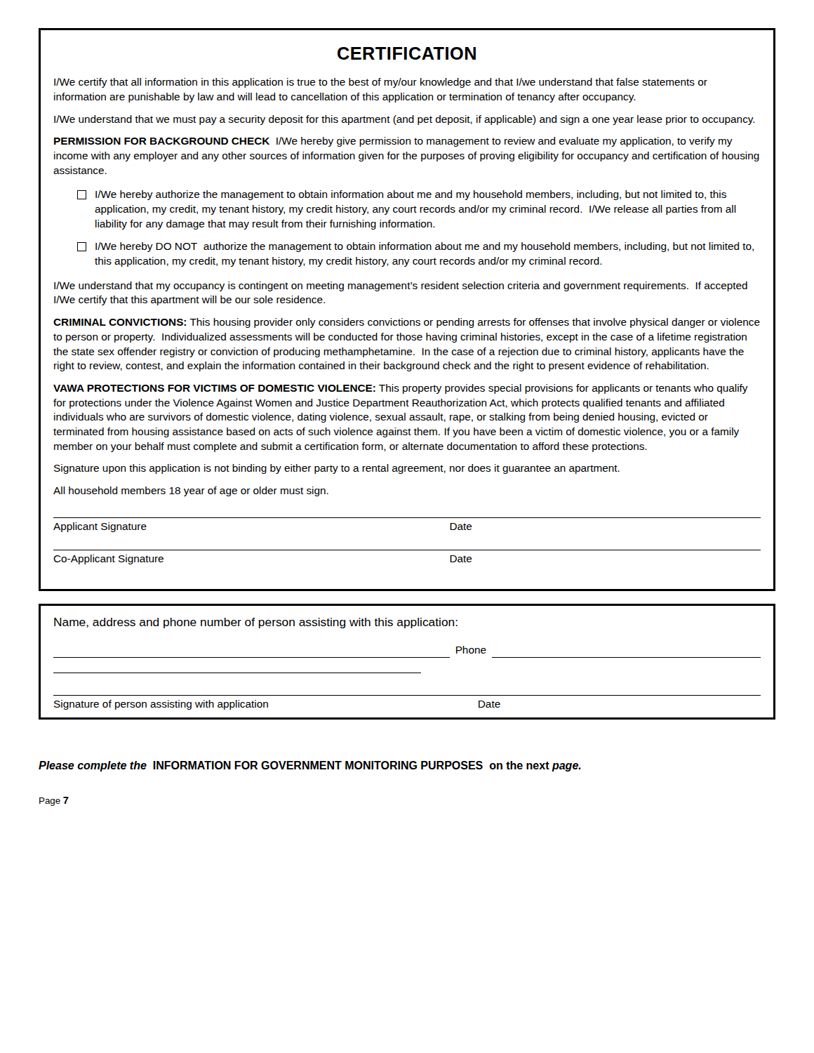CERTIFICATION
I/We certify that all information in this application is true to the best of my/our knowledge and that I/we understand that false statements or information are punishable by law and will lead to cancellation of this application or termination of tenancy after occupancy.
I/We understand that we must pay a security deposit for this apartment (and pet deposit, if applicable) and sign a one year lease prior to occupancy.
PERMISSION FOR BACKGROUND CHECK I/We hereby give permission to management to review and evaluate my application, to verify my income with any employer and any other sources of information given for the purposes of proving eligibility for occupancy and certification of housing assistance.
I/We hereby authorize the management to obtain information about me and my household members, including, but not limited to, this application, my credit, my tenant history, my credit history, any court records and/or my criminal record. I/We release all parties from all liability for any damage that may result from their furnishing information.
I/We hereby DO NOT authorize the management to obtain information about me and my household members, including, but not limited to, this application, my credit, my tenant history, my credit history, any court records and/or my criminal record.
I/We understand that my occupancy is contingent on meeting management’s resident selection criteria and government requirements. If accepted I/We certify that this apartment will be our sole residence.
CRIMINAL CONVICTIONS: This housing provider only considers convictions or pending arrests for offenses that involve physical danger or violence to person or property. Individualized assessments will be conducted for those having criminal histories, except in the case of a lifetime registration the state sex offender registry or conviction of producing methamphetamine. In the case of a rejection due to criminal history, applicants have the right to review, contest, and explain the information contained in their background check and the right to present evidence of rehabilitation.
VAWA PROTECTIONS FOR VICTIMS OF DOMESTIC VIOLENCE: This property provides special provisions for applicants or tenants who qualify for protections under the Violence Against Women and Justice Department Reauthorization Act, which protects qualified tenants and affiliated individuals who are survivors of domestic violence, dating violence, sexual assault, rape, or stalking from being denied housing, evicted or terminated from housing assistance based on acts of such violence against them. If you have been a victim of domestic violence, you or a family member on your behalf must complete and submit a certification form, or alternate documentation to afford these protections.
Signature upon this application is not binding by either party to a rental agreement, nor does it guarantee an apartment.
All household members 18 year of age or older must sign.
Applicant Signature
Date
Co-Applicant Signature
Date
Name, address and phone number of person assisting with this application:
Phone
Signature of person assisting with application
Date
Please complete the INFORMATION FOR GOVERNMENT MONITORING PURPOSES on the next page.
Page 7